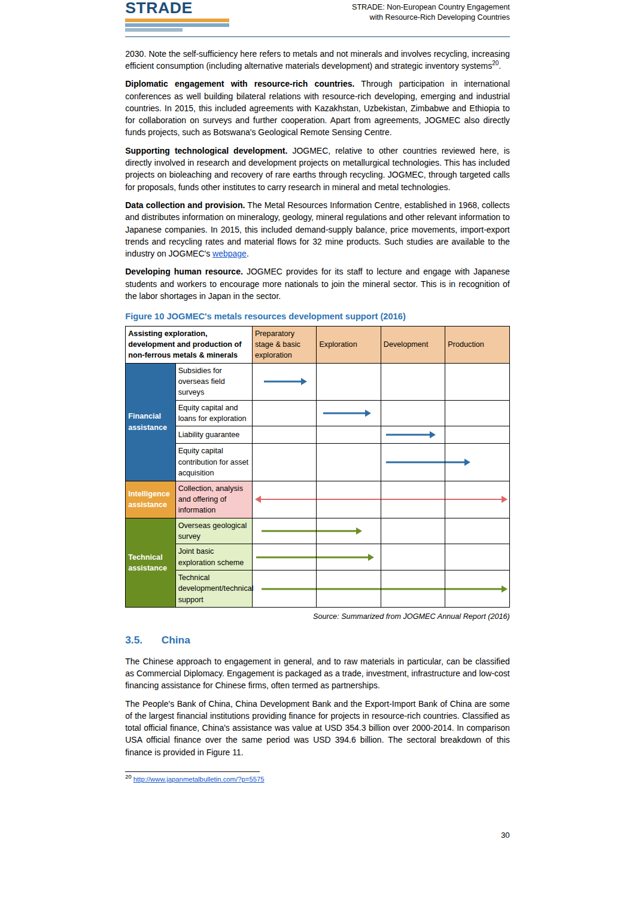STRADE
STRADE: Non-European Country Engagement
with Resource-Rich Developing Countries
2030. Note the self-sufficiency here refers to metals and not minerals and involves recycling, increasing efficient consumption (including alternative materials development) and strategic inventory systems20.
Diplomatic engagement with resource-rich countries. Through participation in international conferences as well building bilateral relations with resource-rich developing, emerging and industrial countries. In 2015, this included agreements with Kazakhstan, Uzbekistan, Zimbabwe and Ethiopia to for collaboration on surveys and further cooperation. Apart from agreements, JOGMEC also directly funds projects, such as Botswana's Geological Remote Sensing Centre.
Supporting technological development. JOGMEC, relative to other countries reviewed here, is directly involved in research and development projects on metallurgical technologies. This has included projects on bioleaching and recovery of rare earths through recycling. JOGMEC, through targeted calls for proposals, funds other institutes to carry research in mineral and metal technologies.
Data collection and provision. The Metal Resources Information Centre, established in 1968, collects and distributes information on mineralogy, geology, mineral regulations and other relevant information to Japanese companies. In 2015, this included demand-supply balance, price movements, import-export trends and recycling rates and material flows for 32 mine products. Such studies are available to the industry on JOGMEC's webpage.
Developing human resource. JOGMEC provides for its staff to lecture and engage with Japanese students and workers to encourage more nationals to join the mineral sector. This is in recognition of the labor shortages in Japan in the sector.
Figure 10 JOGMEC's metals resources development support (2016)
| Assisting exploration, development and production of non-ferrous metals & minerals | Preparatory stage & basic exploration | Exploration | Development | Production |
| Financial assistance | Subsidies for overseas field surveys | | | | |
| Equity capital and loans for exploration | | | | |
| Liability guarantee | | | | |
| Equity capital contribution for asset acquisition | | | | |
| Intelligence assistance | Collection, analysis and offering of information | | | | |
| Technical assistance | Overseas geological survey | | | | |
| Joint basic exploration scheme | | | | |
| Technical development/technical support | | | | |
Source: Summarized from JOGMEC Annual Report (2016)
3.5. China
The Chinese approach to engagement in general, and to raw materials in particular, can be classified as Commercial Diplomacy. Engagement is packaged as a trade, investment, infrastructure and low-cost financing assistance for Chinese firms, often termed as partnerships.
The People's Bank of China, China Development Bank and the Export-Import Bank of China are some of the largest financial institutions providing finance for projects in resource-rich countries. Classified as total official finance, China's assistance was value at USD 354.3 billion over 2000-2014. In comparison USA official finance over the same period was USD 394.6 billion. The sectoral breakdown of this finance is provided in Figure 11.
20 http://www.japanmetalbulletin.com/?p=5575
30